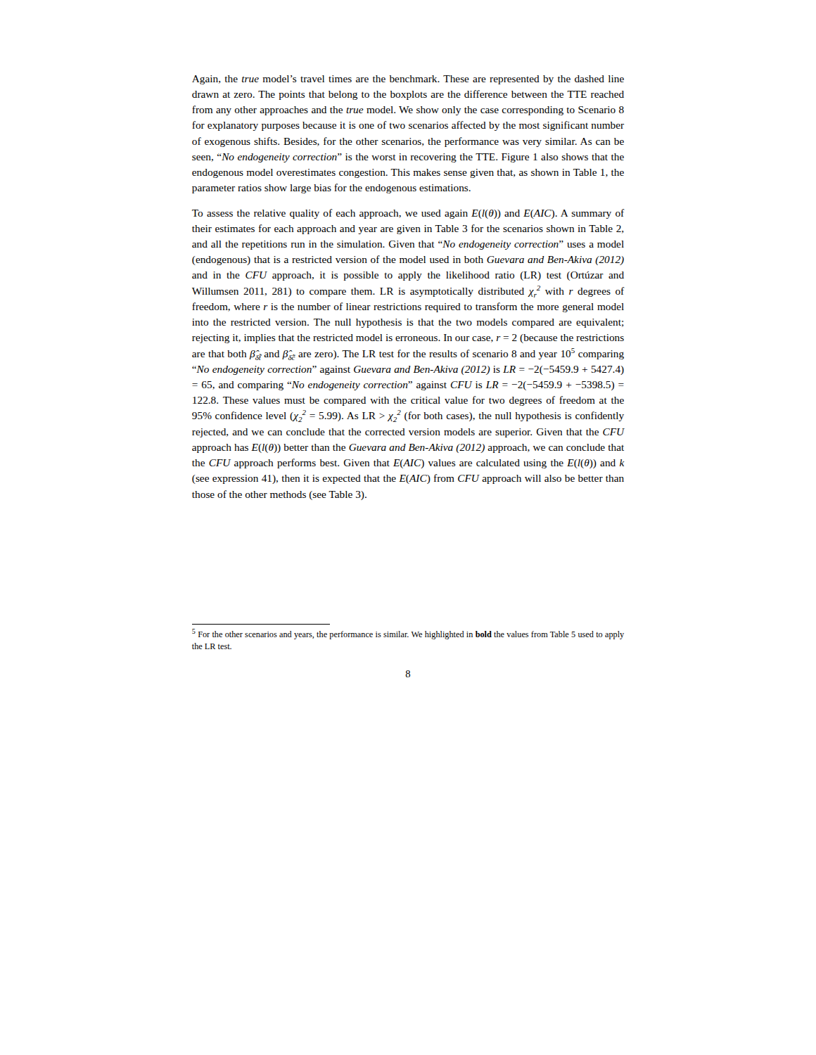Again, the true model’s travel times are the benchmark. These are represented by the dashed line drawn at zero. The points that belong to the boxplots are the difference between the TTE reached from any other approaches and the true model. We show only the case corresponding to Scenario 8 for explanatory purposes because it is one of two scenarios affected by the most significant number of exogenous shifts. Besides, for the other scenarios, the performance was very similar. As can be seen, “No endogeneity correction” is the worst in recovering the TTE. Figure 1 also shows that the endogenous model overestimates congestion. This makes sense given that, as shown in Table 1, the parameter ratios show large bias for the endogenous estimations.
To assess the relative quality of each approach, we used again E(l(θ)) and E(AIC). A summary of their estimates for each approach and year are given in Table 3 for the scenarios shown in Table 2, and all the repetitions run in the simulation. Given that “No endogeneity correction” uses a model (endogenous) that is a restricted version of the model used in both Guevara and Ben-Akiva (2012) and in the CFU approach, it is possible to apply the likelihood ratio (LR) test (Ortúzar and Willumsen 2011, 281) to compare them. LR is asymptotically distributed χr2 with r degrees of freedom, where r is the number of linear restrictions required to transform the more general model into the restricted version. The null hypothesis is that the two models compared are equivalent; rejecting it, implies that the restricted model is erroneous. In our case, r = 2 (because the restrictions are that both β̂δ̂t̃ and β̂δ̂c̃ are zero). The LR test for the results of scenario 8 and year 105 comparing “No endogeneity correction” against Guevara and Ben-Akiva (2012) is LR = −2(−5459.9 + 5427.4) = 65, and comparing “No endogeneity correction” against CFU is LR = −2(−5459.9 + −5398.5) = 122.8. These values must be compared with the critical value for two degrees of freedom at the 95% confidence level (χ22 = 5.99). As LR > χ22 (for both cases), the null hypothesis is confidently rejected, and we can conclude that the corrected version models are superior. Given that the CFU approach has E(l(θ)) better than the Guevara and Ben-Akiva (2012) approach, we can conclude that the CFU approach performs best. Given that E(AIC) values are calculated using the E(l(θ)) and k (see expression 41), then it is expected that the E(AIC) from CFU approach will also be better than those of the other methods (see Table 3).
5 For the other scenarios and years, the performance is similar. We highlighted in bold the values from Table 5 used to apply the LR test.
8